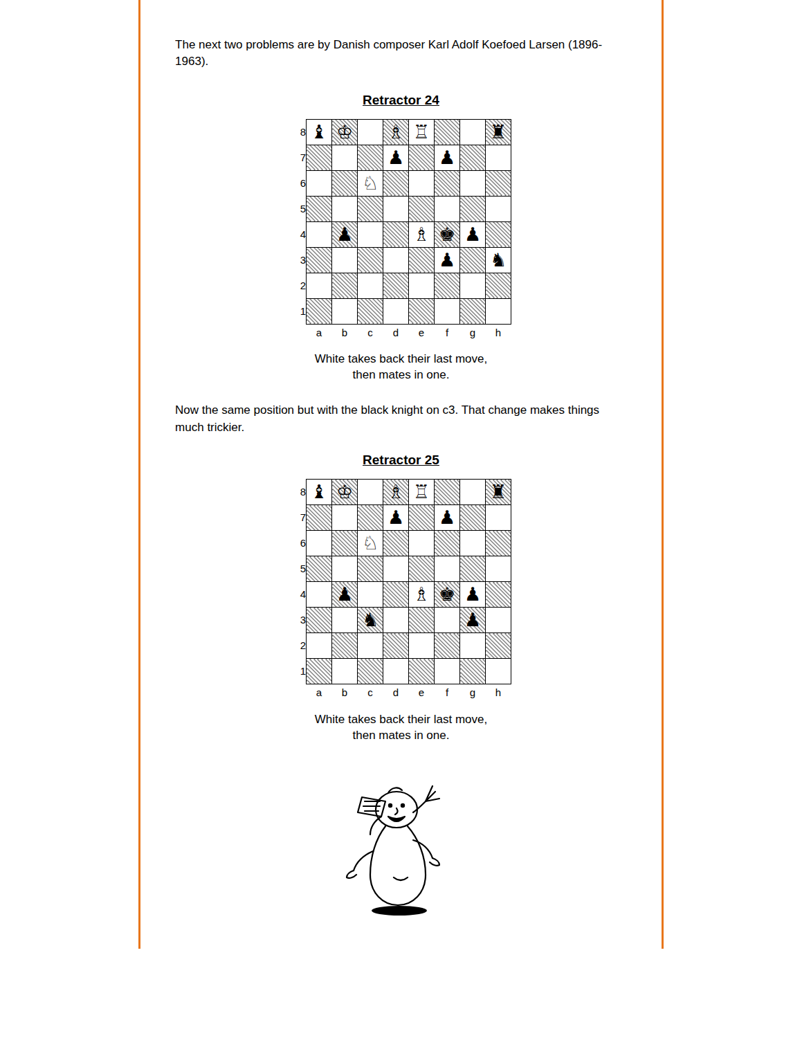The next two problems are by Danish composer Karl Adolf Koefoed Larsen (1896-1963).
Retractor 24
| 8 | ♝ | ♔ | | ♗ | ♖ | | | ♜ |
| 7 | | | | ♟ | | ♟ | | |
| 6 | | | ♘ | | | | | |
| 5 | | | | | | | | |
| 4 | | ♟ | | | ♗ | ♚ | ♟ | |
| 3 | | | | | | ♟ | | ♞ |
| 2 | | | | | | | | |
| 1 | | | | | | | | |
| | a | b | c | d | e | f | g | h |
White takes back their last move,
then mates in one.
Now the same position but with the black knight on c3. That change makes things much trickier.
Retractor 25
| 8 | ♝ | ♔ | | ♗ | ♖ | | | ♜ |
| 7 | | | | ♟ | | ♟ | | |
| 6 | | | ♘ | | | | | |
| 5 | | | | | | | | |
| 4 | | ♟ | | | ♗ | ♚ | ♟ | |
| 3 | | | ♞ | | | | ♟ | |
| 2 | | | | | | | | |
| 1 | | | | | | | | |
| | a | b | c | d | e | f | g | h |
White takes back their last move,
then mates in one.